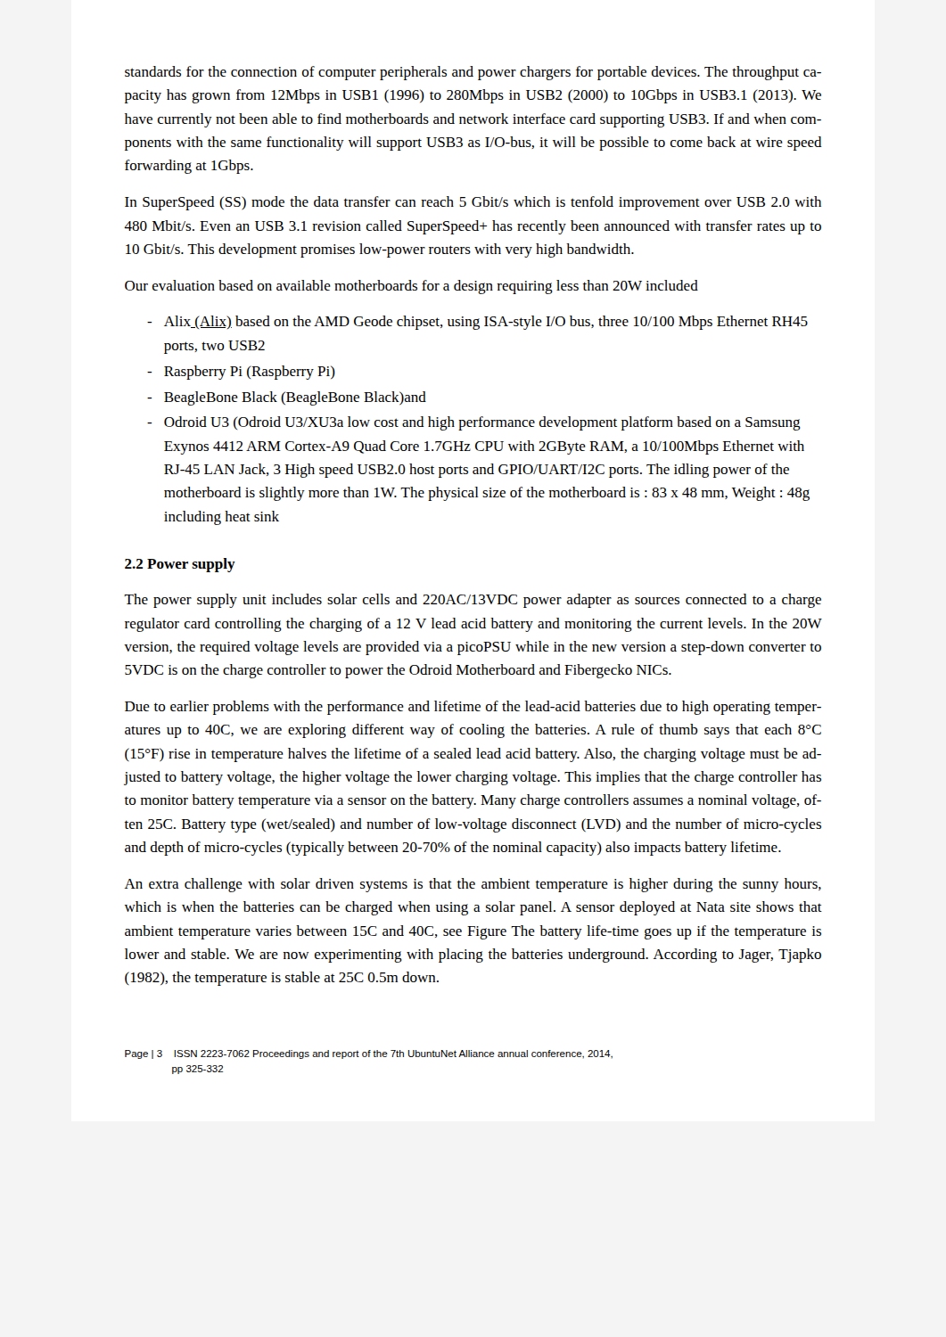standards for the connection of computer peripherals and power chargers for portable devices. The throughput capacity has grown from 12Mbps in USB1 (1996) to 280Mbps in USB2 (2000) to 10Gbps in USB3.1 (2013). We have currently not been able to find motherboards and network interface card supporting USB3. If and when components with the same functionality will support USB3 as I/O-bus, it will be possible to come back at wire speed forwarding at 1Gbps.
In SuperSpeed (SS) mode the data transfer can reach 5 Gbit/s which is tenfold improvement over USB 2.0 with 480 Mbit/s. Even an USB 3.1 revision called SuperSpeed+ has recently been announced with transfer rates up to 10 Gbit/s. This development promises low-power routers with very high bandwidth.
Our evaluation based on available motherboards for a design requiring less than 20W included
Alix (Alix) based on the AMD Geode chipset, using ISA-style I/O bus, three 10/100 Mbps Ethernet RH45 ports, two USB2
Raspberry Pi (Raspberry Pi)
BeagleBone Black (BeagleBone Black)and
Odroid U3 (Odroid U3/XU3a low cost and high performance development platform based on a Samsung Exynos 4412 ARM Cortex-A9 Quad Core 1.7GHz CPU with 2GByte RAM, a 10/100Mbps Ethernet with RJ-45 LAN Jack, 3 High speed USB2.0 host ports and GPIO/UART/I2C ports. The idling power of the motherboard is slightly more than 1W. The physical size of the motherboard is : 83 x 48 mm, Weight : 48g including heat sink
2.2 Power supply
The power supply unit includes solar cells and 220AC/13VDC power adapter as sources connected to a charge regulator card controlling the charging of a 12 V lead acid battery and monitoring the current levels. In the 20W version, the required voltage levels are provided via a picoPSU while in the new version a step-down converter to 5VDC is on the charge controller to power the Odroid Motherboard and Fibergecko NICs.
Due to earlier problems with the performance and lifetime of the lead-acid batteries due to high operating temperatures up to 40C, we are exploring different way of cooling the batteries. A rule of thumb says that each 8°C (15°F) rise in temperature halves the lifetime of a sealed lead acid battery. Also, the charging voltage must be adjusted to battery voltage, the higher voltage the lower charging voltage. This implies that the charge controller has to monitor battery temperature via a sensor on the battery. Many charge controllers assumes a nominal voltage, often 25C. Battery type (wet/sealed) and number of low-voltage disconnect (LVD) and the number of micro-cycles and depth of micro-cycles (typically between 20-70% of the nominal capacity) also impacts battery lifetime.
An extra challenge with solar driven systems is that the ambient temperature is higher during the sunny hours, which is when the batteries can be charged when using a solar panel. A sensor deployed at Nata site shows that ambient temperature varies between 15C and 40C, see Figure The battery life-time goes up if the temperature is lower and stable. We are now experimenting with placing the batteries underground. According to Jager, Tjapko (1982), the temperature is stable at 25C 0.5m down.
Page | 3 ISSN 2223-7062 Proceedings and report of the 7th UbuntuNet Alliance annual conference, 2014, pp 325-332